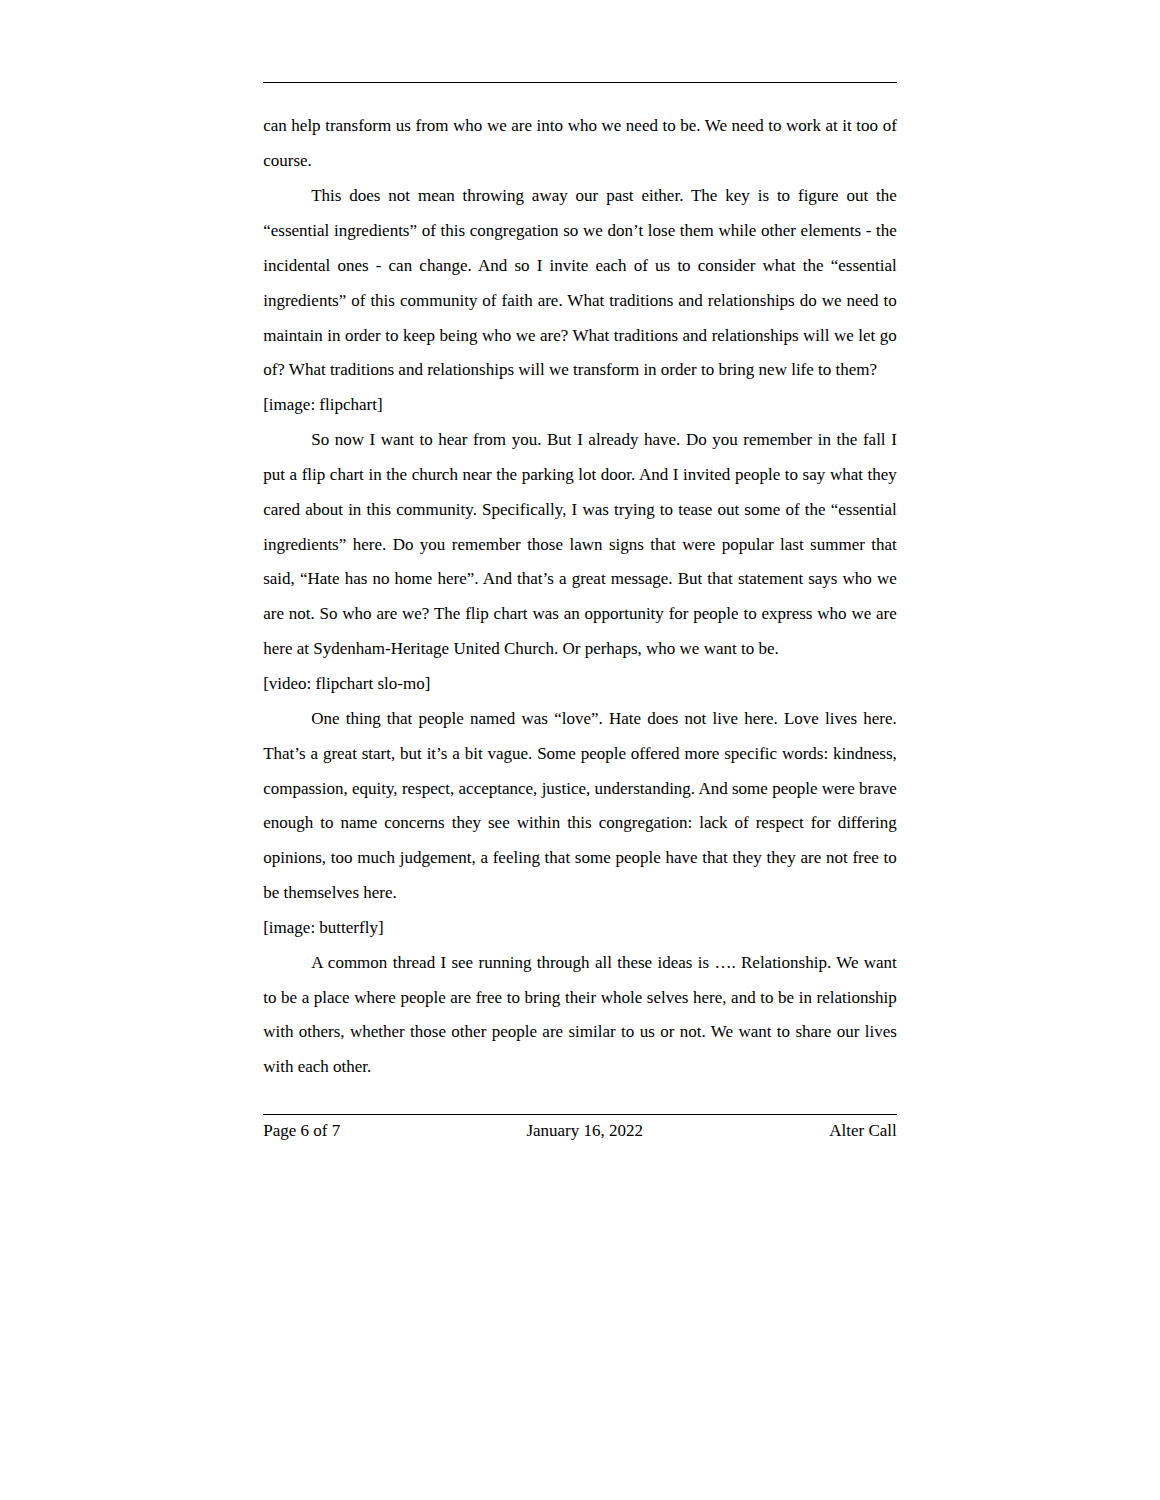can help transform us from who we are into who we need to be. We need to work at it too of course.
This does not mean throwing away our past either. The key is to figure out the “essential ingredients” of this congregation so we don’t lose them while other elements - the incidental ones - can change. And so I invite each of us to consider what the “essential ingredients” of this community of faith are. What traditions and relationships do we need to maintain in order to keep being who we are? What traditions and relationships will we let go of? What traditions and relationships will we transform in order to bring new life to them?
[image: flipchart]
So now I want to hear from you. But I already have. Do you remember in the fall I put a flip chart in the church near the parking lot door. And I invited people to say what they cared about in this community. Specifically, I was trying to tease out some of the “essential ingredients” here. Do you remember those lawn signs that were popular last summer that said, “Hate has no home here”. And that’s a great message. But that statement says who we are not. So who are we? The flip chart was an opportunity for people to express who we are here at Sydenham-Heritage United Church. Or perhaps, who we want to be.
[video: flipchart slo-mo]
One thing that people named was “love”. Hate does not live here. Love lives here. That’s a great start, but it’s a bit vague. Some people offered more specific words: kindness, compassion, equity, respect, acceptance, justice, understanding. And some people were brave enough to name concerns they see within this congregation: lack of respect for differing opinions, too much judgement, a feeling that some people have that they they are not free to be themselves here.
[image: butterfly]
A common thread I see running through all these ideas is …. Relationship. We want to be a place where people are free to bring their whole selves here, and to be in relationship with others, whether those other people are similar to us or not. We want to share our lives with each other.
Page 6 of 7 January 16, 2022 Alter Call